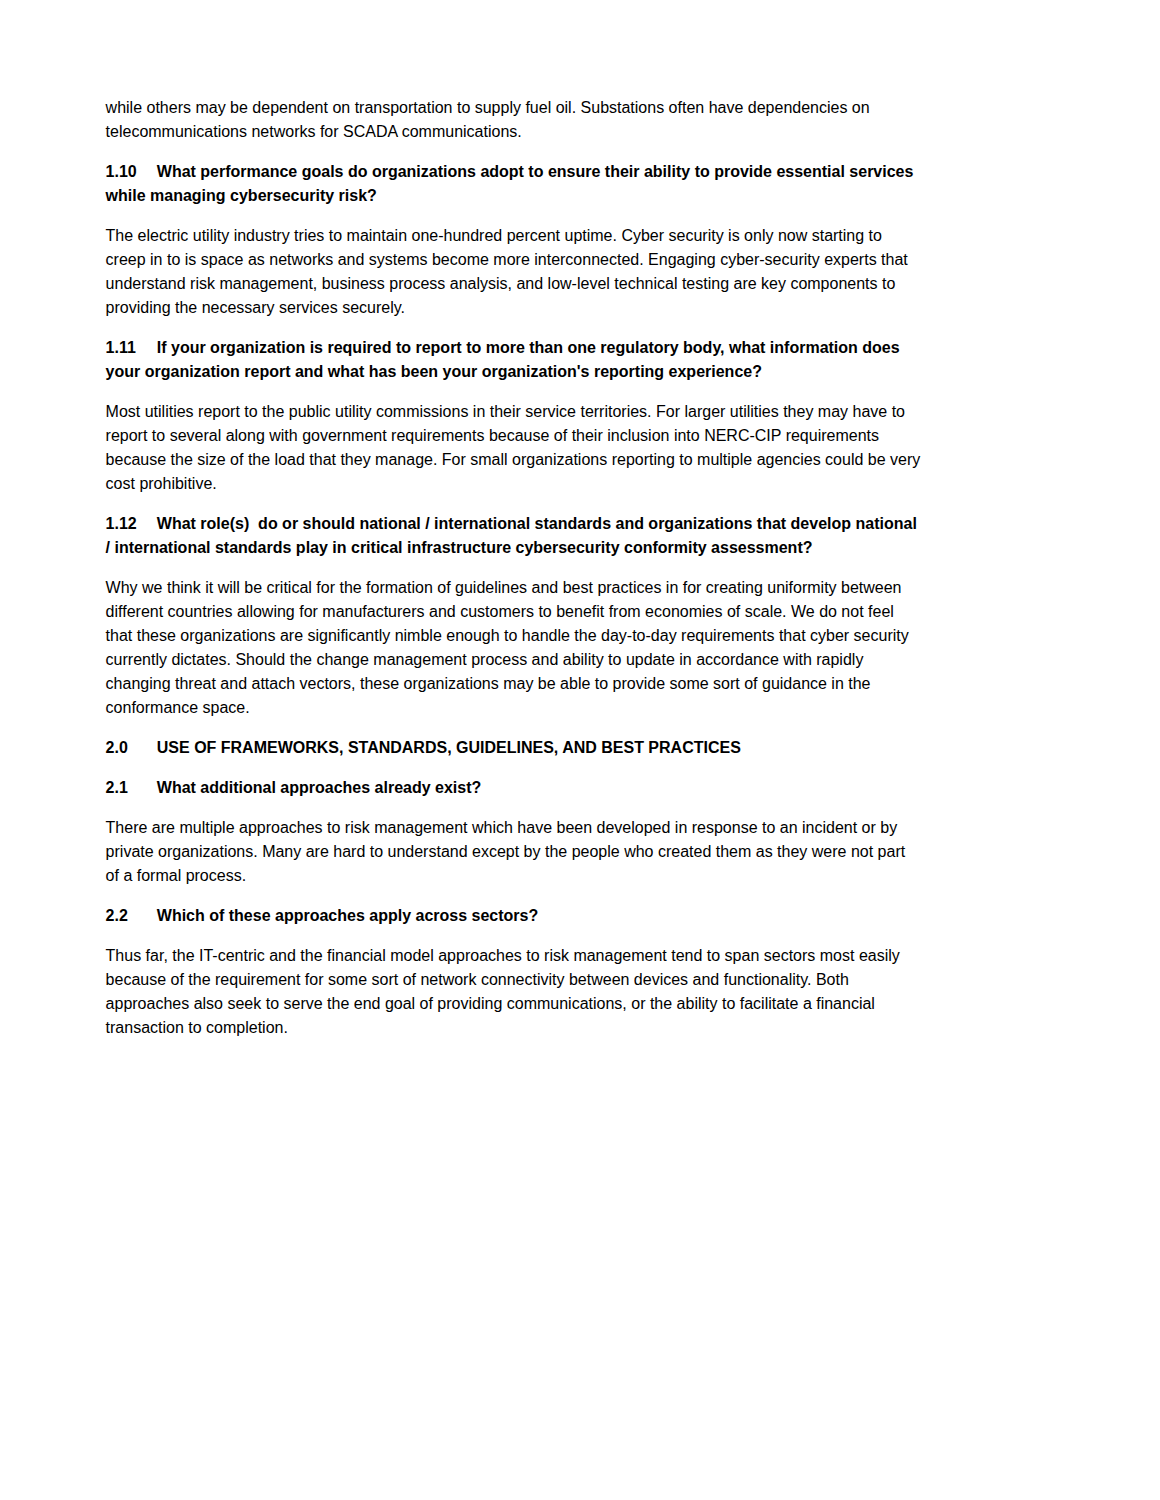while others may be dependent on transportation to supply fuel oil. Substations often have dependencies on telecommunications networks for SCADA communications.
1.10 What performance goals do organizations adopt to ensure their ability to provide essential services while managing cybersecurity risk?
The electric utility industry tries to maintain one-hundred percent uptime. Cyber security is only now starting to creep in to is space as networks and systems become more interconnected. Engaging cyber-security experts that understand risk management, business process analysis, and low-level technical testing are key components to providing the necessary services securely.
1.11 If your organization is required to report to more than one regulatory body, what information does your organization report and what has been your organization's reporting experience?
Most utilities report to the public utility commissions in their service territories. For larger utilities they may have to report to several along with government requirements because of their inclusion into NERC-CIP requirements because the size of the load that they manage. For small organizations reporting to multiple agencies could be very cost prohibitive.
1.12 What role(s) do or should national / international standards and organizations that develop national / international standards play in critical infrastructure cybersecurity conformity assessment?
Why we think it will be critical for the formation of guidelines and best practices in for creating uniformity between different countries allowing for manufacturers and customers to benefit from economies of scale. We do not feel that these organizations are significantly nimble enough to handle the day-to-day requirements that cyber security currently dictates. Should the change management process and ability to update in accordance with rapidly changing threat and attach vectors, these organizations may be able to provide some sort of guidance in the conformance space.
2.0 USE OF FRAMEWORKS, STANDARDS, GUIDELINES, AND BEST PRACTICES
2.1 What additional approaches already exist?
There are multiple approaches to risk management which have been developed in response to an incident or by private organizations. Many are hard to understand except by the people who created them as they were not part of a formal process.
2.2 Which of these approaches apply across sectors?
Thus far, the IT-centric and the financial model approaches to risk management tend to span sectors most easily because of the requirement for some sort of network connectivity between devices and functionality. Both approaches also seek to serve the end goal of providing communications, or the ability to facilitate a financial transaction to completion.